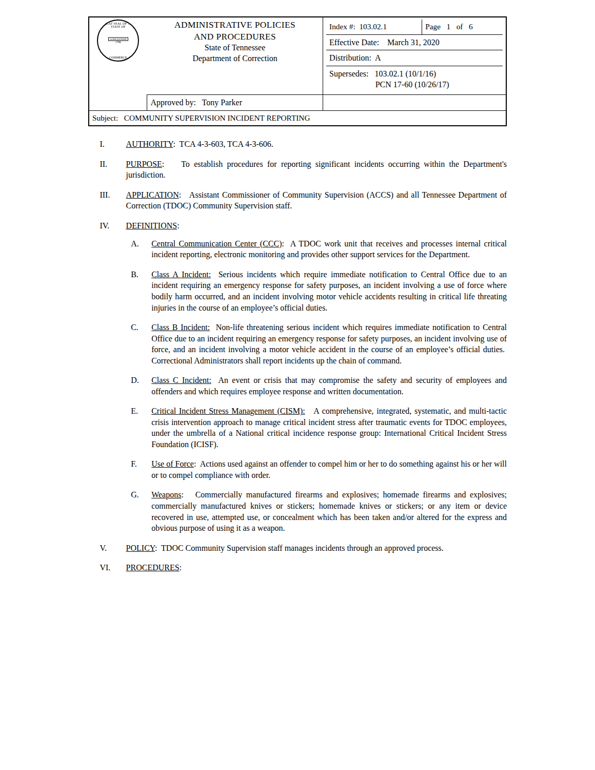| GREAT SEAL OF THE STATE OF AGRICULTURE 1796 COMMERCE | ADMINISTRATIVE POLICIES AND PROCEDURES State of Tennessee Department of Correction | / Index #: 103.02.1 / Page 1 of 6 / / Effective Date: March 31, 2020 / / Distribution: A / / Supersedes: 103.02.1 (10/1/16) PCN 17-60 (10/26/17) / |
| Approved by: Tony Parker | |
| Subject: COMMUNITY SUPERVISION INCIDENT REPORTING |
AUTHORITY: TCA 4-3-603, TCA 4-3-606.
PURPOSE: To establish procedures for reporting significant incidents occurring within the Department's jurisdiction.
APPLICATION: Assistant Commissioner of Community Supervision (ACCS) and all Tennessee Department of Correction (TDOC) Community Supervision staff.
DEFINITIONS:
Central Communication Center (CCC): A TDOC work unit that receives and processes internal critical incident reporting, electronic monitoring and provides other support services for the Department.
Class A Incident: Serious incidents which require immediate notification to Central Office due to an incident requiring an emergency response for safety purposes, an incident involving a use of force where bodily harm occurred, and an incident involving motor vehicle accidents resulting in critical life threating injuries in the course of an employee’s official duties.
Class B Incident: Non-life threatening serious incident which requires immediate notification to Central Office due to an incident requiring an emergency response for safety purposes, an incident involving use of force, and an incident involving a motor vehicle accident in the course of an employee’s official duties. Correctional Administrators shall report incidents up the chain of command.
Class C Incident: An event or crisis that may compromise the safety and security of employees and offenders and which requires employee response and written documentation.
Critical Incident Stress Management (CISM): A comprehensive, integrated, systematic, and multi-tactic crisis intervention approach to manage critical incident stress after traumatic events for TDOC employees, under the umbrella of a National critical incidence response group: International Critical Incident Stress Foundation (ICISF).
Use of Force: Actions used against an offender to compel him or her to do something against his or her will or to compel compliance with order.
Weapons: Commercially manufactured firearms and explosives; homemade firearms and explosives; commercially manufactured knives or stickers; homemade knives or stickers; or any item or device recovered in use, attempted use, or concealment which has been taken and/or altered for the express and obvious purpose of using it as a weapon.
POLICY: TDOC Community Supervision staff manages incidents through an approved process.
PROCEDURES: